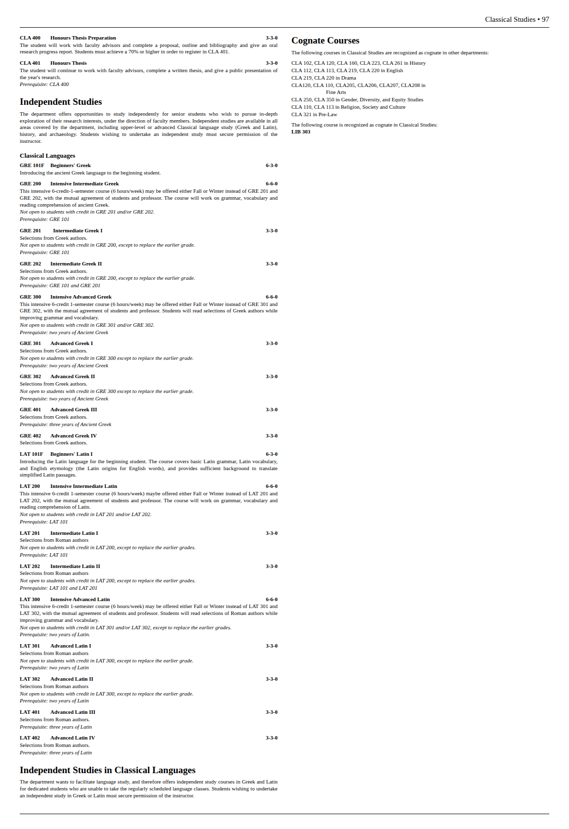Classical Studies • 97
CLA 400 Honours Thesis Preparation 3-3-0
The student will work with faculty advisors and complete a proposal, outline and bibliography and give an oral research progress report. Students must achieve a 70% or higher in order to register in CLA 401.
CLA 401 Honours Thesis 3-3-0
The student will continue to work with faculty advisors, complete a written thesis, and give a public presentation of the year's research.
Prerequisite: CLA 400
Independent Studies
The department offers opportunities to study independently for senior students who wish to pursue in-depth exploration of their research interests, under the direction of faculty members. Independent studies are available in all areas covered by the department, including upper-level or advanced Classical language study (Greek and Latin), history, and archaeology. Students wishing to undertake an independent study must secure permission of the instructor.
Classical Languages
GRE 101F Beginners' Greek 6-3-0
Introducing the ancient Greek language to the beginning student.
GRE 200 Intensive Intermediate Greek 6-6-0
This intensive 6-credit-1-semester course (6 hours/week) may be offered either Fall or Winter instead of GRE 201 and GRE 202, with the mutual agreement of students and professor. The course will work on grammar, vocabulary and reading comprehension of ancient Greek.
Not open to students with credit in GRE 201 and/or GRE 202.
Prerequisite: GRE 101
GRE 201 Intermediate Greek I 3-3-0
Selections from Greek authors.
Not open to students with credit in GRE 200, except to replace the earlier grade.
Prerequisite: GRE 101
GRE 202 Intermediate Greek II 3-3-0
Selections from Greek authors.
Not open to students with credit in GRE 200, except to replace the earlier grade.
Prerequisite: GRE 101 and GRE 201
GRE 300 Intensive Advanced Greek 6-6-0
This intensive 6-credit 1-semester course (6 hours/week) may be offered either Fall or Winter instead of GRE 301 and GRE 302, with the mutual agreement of students and professor. Students will read selections of Greek authors while improving grammar and vocabulary.
Not open to students with credit in GRE 301 and/or GRE 302.
Prerequisite: two years of Ancient Greek
GRE 301 Advanced Greek I 3-3-0
Selections from Greek authors.
Not open to students with credit in GRE 300 except to replace the earlier grade.
Prerequisite: two years of Ancient Greek
GRE 302 Advanced Greek II 3-3-0
Selections from Greek authors.
Not open to students with credit in GRE 300 except to replace the earlier grade.
Prerequisite: two years of Ancient Greek
GRE 401 Advanced Greek III 3-3-0
Selections from Greek authors.
Prerequisite: three years of Ancient Greek
GRE 402 Advanced Greek IV 3-3-0
Selections from Greek authors.
LAT 101F Beginners' Latin I 6-3-0
Introducing the Latin language for the beginning student. The course covers basic Latin grammar, Latin vocabulary, and English etymology (the Latin origins for English words), and provides sufficient background to translate simplified Latin passages.
LAT 200 Intensive Intermediate Latin 6-6-0
This intensive 6-credit 1-semester course (6 hours/week) maybe offered either Fall or Winter instead of LAT 201 and LAT 202, with the mutual agreement of students and professor. The course will work on grammar, vocabulary and reading comprehension of Latin.
Not open to students with credit in LAT 201 and/or LAT 202.
Prerequisite: LAT 101
LAT 201 Intermediate Latin I 3-3-0
Selections from Roman authors
Not open to students with credit in LAT 200, except to replace the earlier grades.
Prerequisite: LAT 101
LAT 202 Intermediate Latin II 3-3-0
Selections from Roman authors
Not open to students with credit in LAT 200, except to replace the earlier grades.
Prerequisite: LAT 101 and LAT 201
LAT 300 Intensive Advanced Latin 6-6-0
This intensive 6-credit 1-semester course (6 hours/week) may be offered either Fall or Winter instead of LAT 301 and LAT 302, with the mutual agreement of students and professor. Students will read selections of Roman authors while improving grammar and vocabulary.
Not open to students with credit in LAT 301 and/or LAT 302, except to replace the earlier grades.
Prerequisite: two years of Latin.
LAT 301 Advanced Latin I 3-3-0
Selections from Roman authors
Not open to students with credit in LAT 300, except to replace the earlier grade.
Prerequisite: two years of Latin
LAT 302 Advanced Latin II 3-3-0
Selections from Roman authors
Not open to students with credit in LAT 300, except to replace the earlier grade.
Prerequisite: two years of Latin
LAT 401 Advanced Latin III 3-3-0
Selections from Roman authors.
Prerequisite: three years of Latin
LAT 402 Advanced Latin IV 3-3-0
Selections from Roman authors.
Prerequisite: three years of Latin
Independent Studies in Classical Languages
The department wants to facilitate language study, and therefore offers independent study courses in Greek and Latin for dedicated students who are unable to take the regularly scheduled language classes. Students wishing to undertake an independent study in Greek or Latin must secure permission of the instructor.
Cognate Courses
The following courses in Classical Studies are recognized as cognate in other departments:
CLA 102, CLA 120, CLA 160, CLA 223, CLA 261 in History
CLA 112, CLA 113, CLA 219, CLA 220 in English
CLA 219, CLA 220 in Drama
CLA120, CLA 110, CLA205, CLA206, CLA207, CLA208 in
Fine Arts
CLA 250, CLA 350 in Gender, Diversity, and Equity Studies
CLA 110, CLA 113 in Religion, Society and Culture
CLA 321 in Pre-Law
The following course is recognized as cognate in Classical Studies:
LIB 303